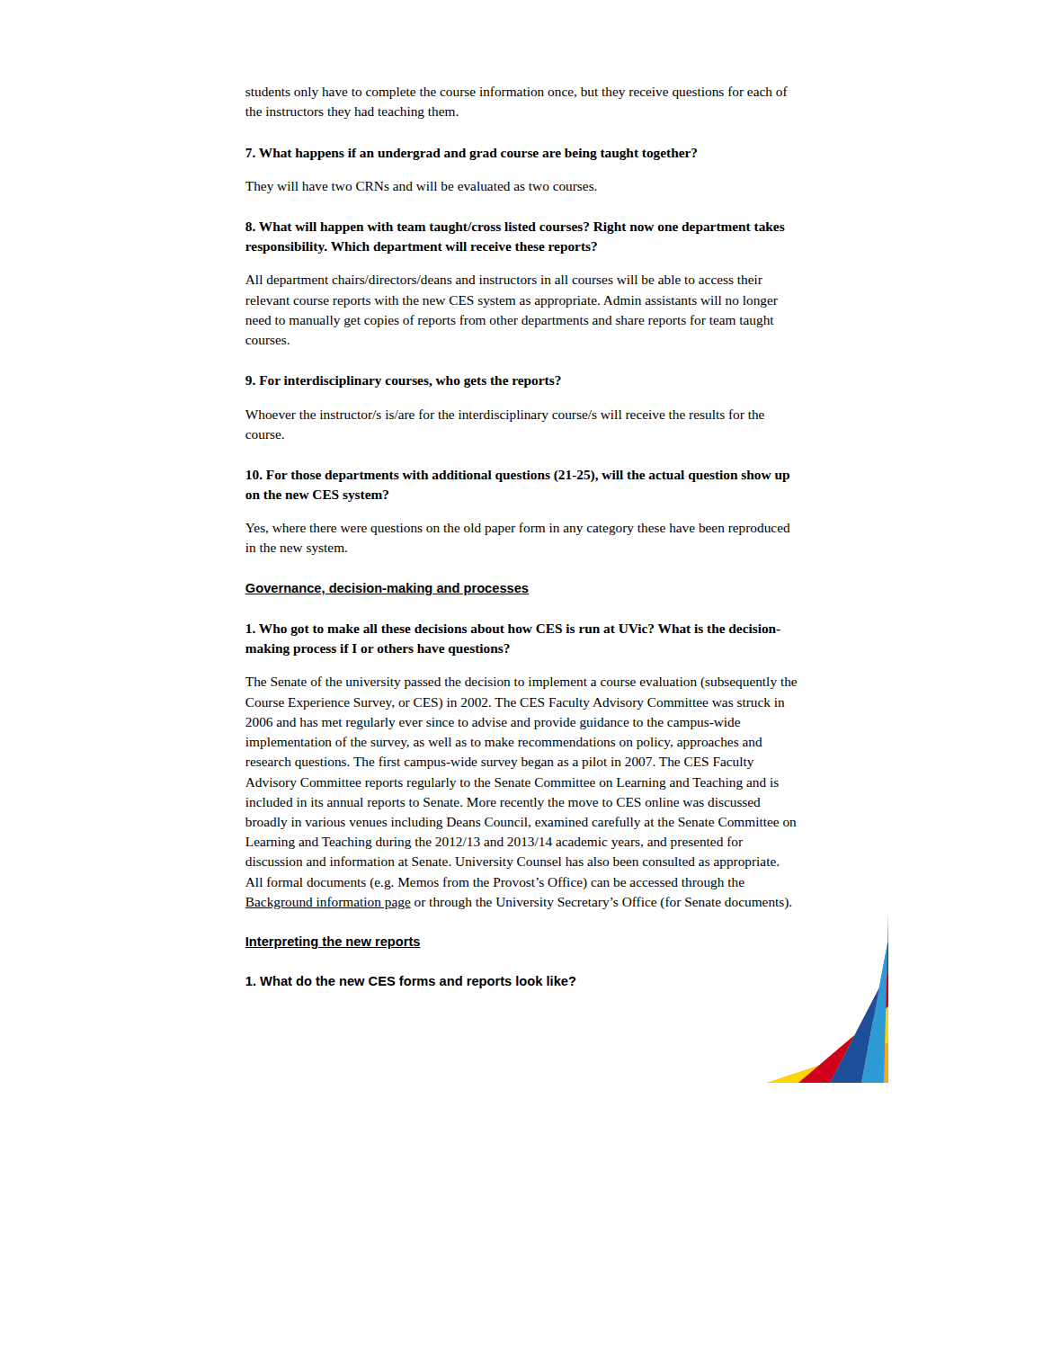students only have to complete the course information once, but they receive questions for each of the instructors they had teaching them.
7. What happens if an undergrad and grad course are being taught together?
They will have two CRNs and will be evaluated as two courses.
8. What will happen with team taught/cross listed courses? Right now one department takes responsibility. Which department will receive these reports?
All department chairs/directors/deans and instructors in all courses will be able to access their relevant course reports with the new CES system as appropriate. Admin assistants will no longer need to manually get copies of reports from other departments and share reports for team taught courses.
9. For interdisciplinary courses, who gets the reports?
Whoever the instructor/s is/are for the interdisciplinary course/s will receive the results for the course.
10. For those departments with additional questions (21-25), will the actual question show up on the new CES system?
Yes, where there were questions on the old paper form in any category these have been reproduced in the new system.
Governance, decision-making and processes
1. Who got to make all these decisions about how CES is run at UVic? What is the decision-making process if I or others have questions?
The Senate of the university passed the decision to implement a course evaluation (subsequently the Course Experience Survey, or CES) in 2002. The CES Faculty Advisory Committee was struck in 2006 and has met regularly ever since to advise and provide guidance to the campus-wide implementation of the survey, as well as to make recommendations on policy, approaches and research questions. The first campus-wide survey began as a pilot in 2007. The CES Faculty Advisory Committee reports regularly to the Senate Committee on Learning and Teaching and is included in its annual reports to Senate. More recently the move to CES online was discussed broadly in various venues including Deans Council, examined carefully at the Senate Committee on Learning and Teaching during the 2012/13 and 2013/14 academic years, and presented for discussion and information at Senate. University Counsel has also been consulted as appropriate. All formal documents (e.g. Memos from the Provost’s Office) can be accessed through the Background information page or through the University Secretary’s Office (for Senate documents).
Interpreting the new reports
1. What do the new CES forms and reports look like?